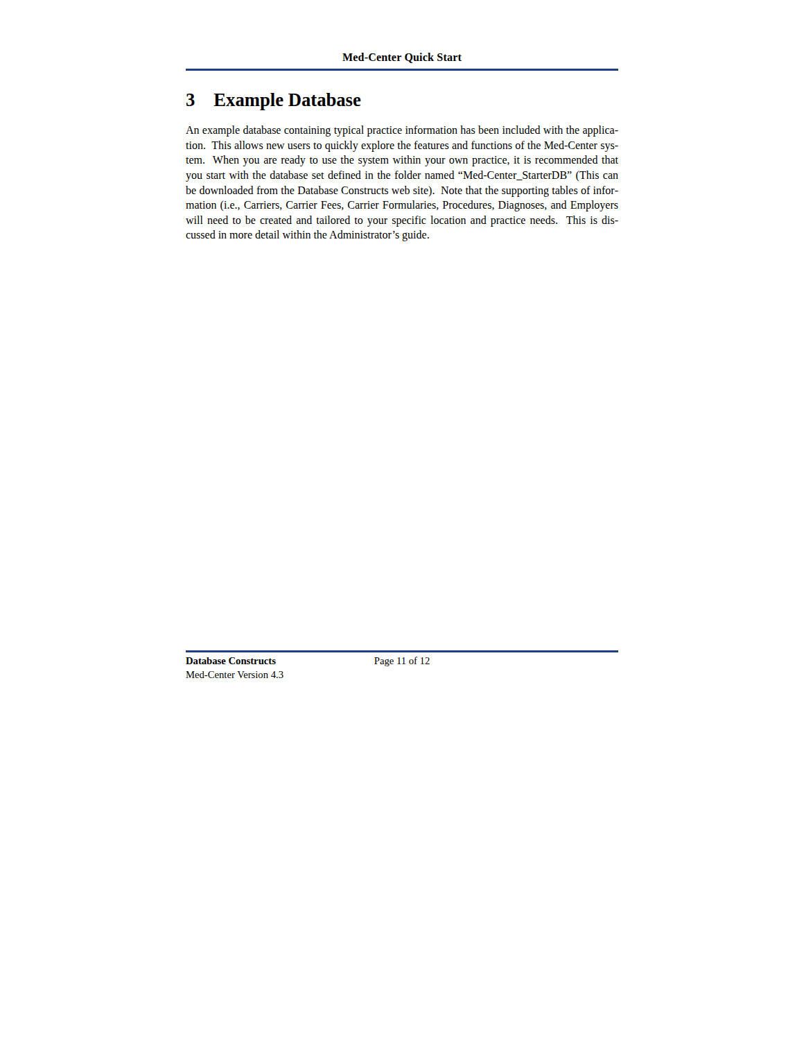Med-Center Quick Start
3 Example Database
An example database containing typical practice information has been included with the application. This allows new users to quickly explore the features and functions of the Med-Center system. When you are ready to use the system within your own practice, it is recommended that you start with the database set defined in the folder named “Med-Center_StarterDB” (This can be downloaded from the Database Constructs web site). Note that the supporting tables of information (i.e., Carriers, Carrier Fees, Carrier Formularies, Procedures, Diagnoses, and Employers will need to be created and tailored to your specific location and practice needs. This is discussed in more detail within the Administrator’s guide.
Database Constructs
Med-Center Version 4.3
Page 11 of 12